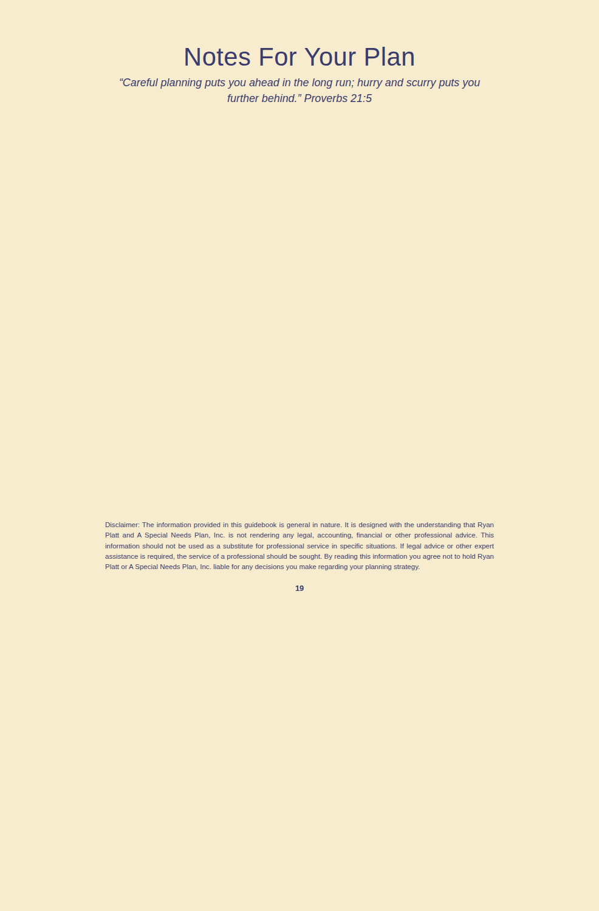Notes For Your Plan
“Careful planning puts you ahead in the long run; hurry and scurry puts you further behind.” Proverbs 21:5
Disclaimer: The information provided in this guidebook is general in nature. It is designed with the understanding that Ryan Platt and A Special Needs Plan, Inc. is not rendering any legal, accounting, financial or other professional advice. This information should not be used as a substitute for professional service in specific situations. If legal advice or other expert assistance is required, the service of a professional should be sought. By reading this information you agree not to hold Ryan Platt or A Special Needs Plan, Inc. liable for any decisions you make regarding your planning strategy.
19